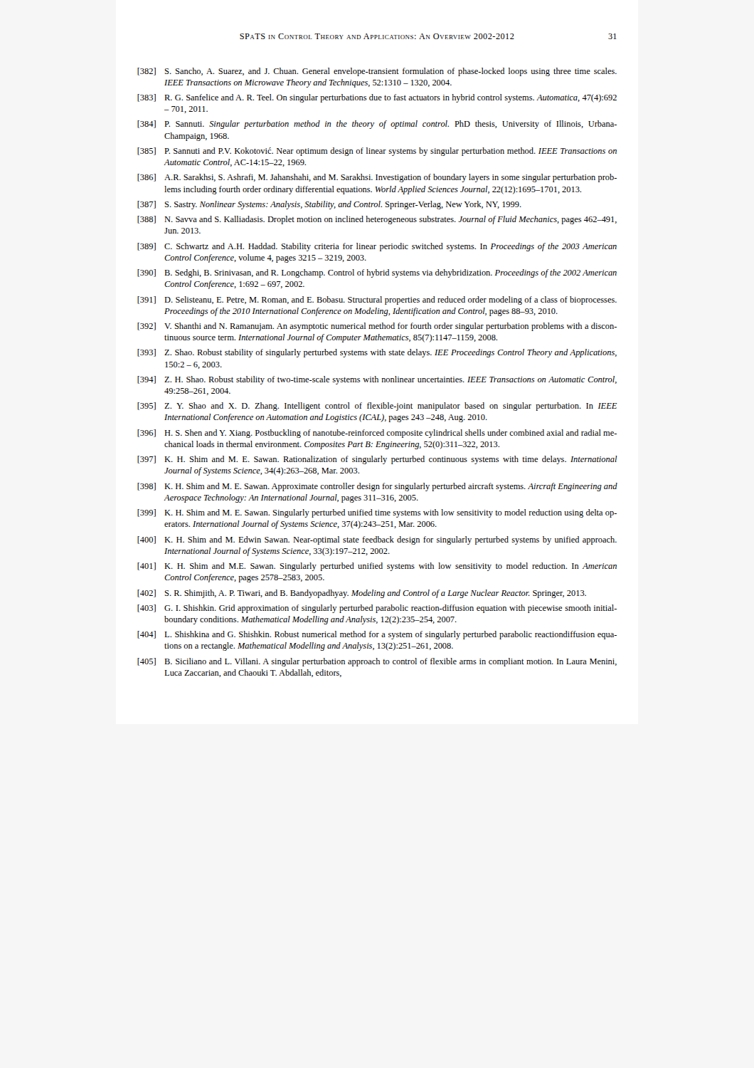SPaTS in Control Theory and Applications: An Overview 2002-2012 31
[382] S. Sancho, A. Suarez, and J. Chuan. General envelope-transient formulation of phase-locked loops using three time scales. IEEE Transactions on Microwave Theory and Techniques, 52:1310 – 1320, 2004.
[383] R. G. Sanfelice and A. R. Teel. On singular perturbations due to fast actuators in hybrid control systems. Automatica, 47(4):692 – 701, 2011.
[384] P. Sannuti. Singular perturbation method in the theory of optimal control. PhD thesis, University of Illinois, Urbana-Champaign, 1968.
[385] P. Sannuti and P.V. Kokotović. Near optimum design of linear systems by singular perturbation method. IEEE Transactions on Automatic Control, AC-14:15–22, 1969.
[386] A.R. Sarakhsi, S. Ashrafi, M. Jahanshahi, and M. Sarakhsi. Investigation of boundary layers in some singular perturbation problems including fourth order ordinary differential equations. World Applied Sciences Journal, 22(12):1695–1701, 2013.
[387] S. Sastry. Nonlinear Systems: Analysis, Stability, and Control. Springer-Verlag, New York, NY, 1999.
[388] N. Savva and S. Kalliadasis. Droplet motion on inclined heterogeneous substrates. Journal of Fluid Mechanics, pages 462–491, Jun. 2013.
[389] C. Schwartz and A.H. Haddad. Stability criteria for linear periodic switched systems. In Proceedings of the 2003 American Control Conference, volume 4, pages 3215 – 3219, 2003.
[390] B. Sedghi, B. Srinivasan, and R. Longchamp. Control of hybrid systems via dehybridization. Proceedings of the 2002 American Control Conference, 1:692 – 697, 2002.
[391] D. Selisteanu, E. Petre, M. Roman, and E. Bobasu. Structural properties and reduced order modeling of a class of bioprocesses. Proceedings of the 2010 International Conference on Modeling, Identification and Control, pages 88–93, 2010.
[392] V. Shanthi and N. Ramanujam. An asymptotic numerical method for fourth order singular perturbation problems with a discontinuous source term. International Journal of Computer Mathematics, 85(7):1147–1159, 2008.
[393] Z. Shao. Robust stability of singularly perturbed systems with state delays. IEE Proceedings Control Theory and Applications, 150:2 – 6, 2003.
[394] Z. H. Shao. Robust stability of two-time-scale systems with nonlinear uncertainties. IEEE Transactions on Automatic Control, 49:258–261, 2004.
[395] Z. Y. Shao and X. D. Zhang. Intelligent control of flexible-joint manipulator based on singular perturbation. In IEEE International Conference on Automation and Logistics (ICAL), pages 243 –248, Aug. 2010.
[396] H. S. Shen and Y. Xiang. Postbuckling of nanotube-reinforced composite cylindrical shells under combined axial and radial mechanical loads in thermal environment. Composites Part B: Engineering, 52(0):311–322, 2013.
[397] K. H. Shim and M. E. Sawan. Rationalization of singularly perturbed continuous systems with time delays. International Journal of Systems Science, 34(4):263–268, Mar. 2003.
[398] K. H. Shim and M. E. Sawan. Approximate controller design for singularly perturbed aircraft systems. Aircraft Engineering and Aerospace Technology: An International Journal, pages 311–316, 2005.
[399] K. H. Shim and M. E. Sawan. Singularly perturbed unified time systems with low sensitivity to model reduction using delta operators. International Journal of Systems Science, 37(4):243–251, Mar. 2006.
[400] K. H. Shim and M. Edwin Sawan. Near-optimal state feedback design for singularly perturbed systems by unified approach. International Journal of Systems Science, 33(3):197–212, 2002.
[401] K. H. Shim and M.E. Sawan. Singularly perturbed unified systems with low sensitivity to model reduction. In American Control Conference, pages 2578–2583, 2005.
[402] S. R. Shimjith, A. P. Tiwari, and B. Bandyopadhyay. Modeling and Control of a Large Nuclear Reactor. Springer, 2013.
[403] G. I. Shishkin. Grid approximation of singularly perturbed parabolic reaction-diffusion equation with piecewise smooth initial-boundary conditions. Mathematical Modelling and Analysis, 12(2):235–254, 2007.
[404] L. Shishkina and G. Shishkin. Robust numerical method for a system of singularly perturbed parabolic reactiondiffusion equations on a rectangle. Mathematical Modelling and Analysis, 13(2):251–261, 2008.
[405] B. Siciliano and L. Villani. A singular perturbation approach to control of flexible arms in compliant motion. In Laura Menini, Luca Zaccarian, and Chaouki T. Abdallah, editors,